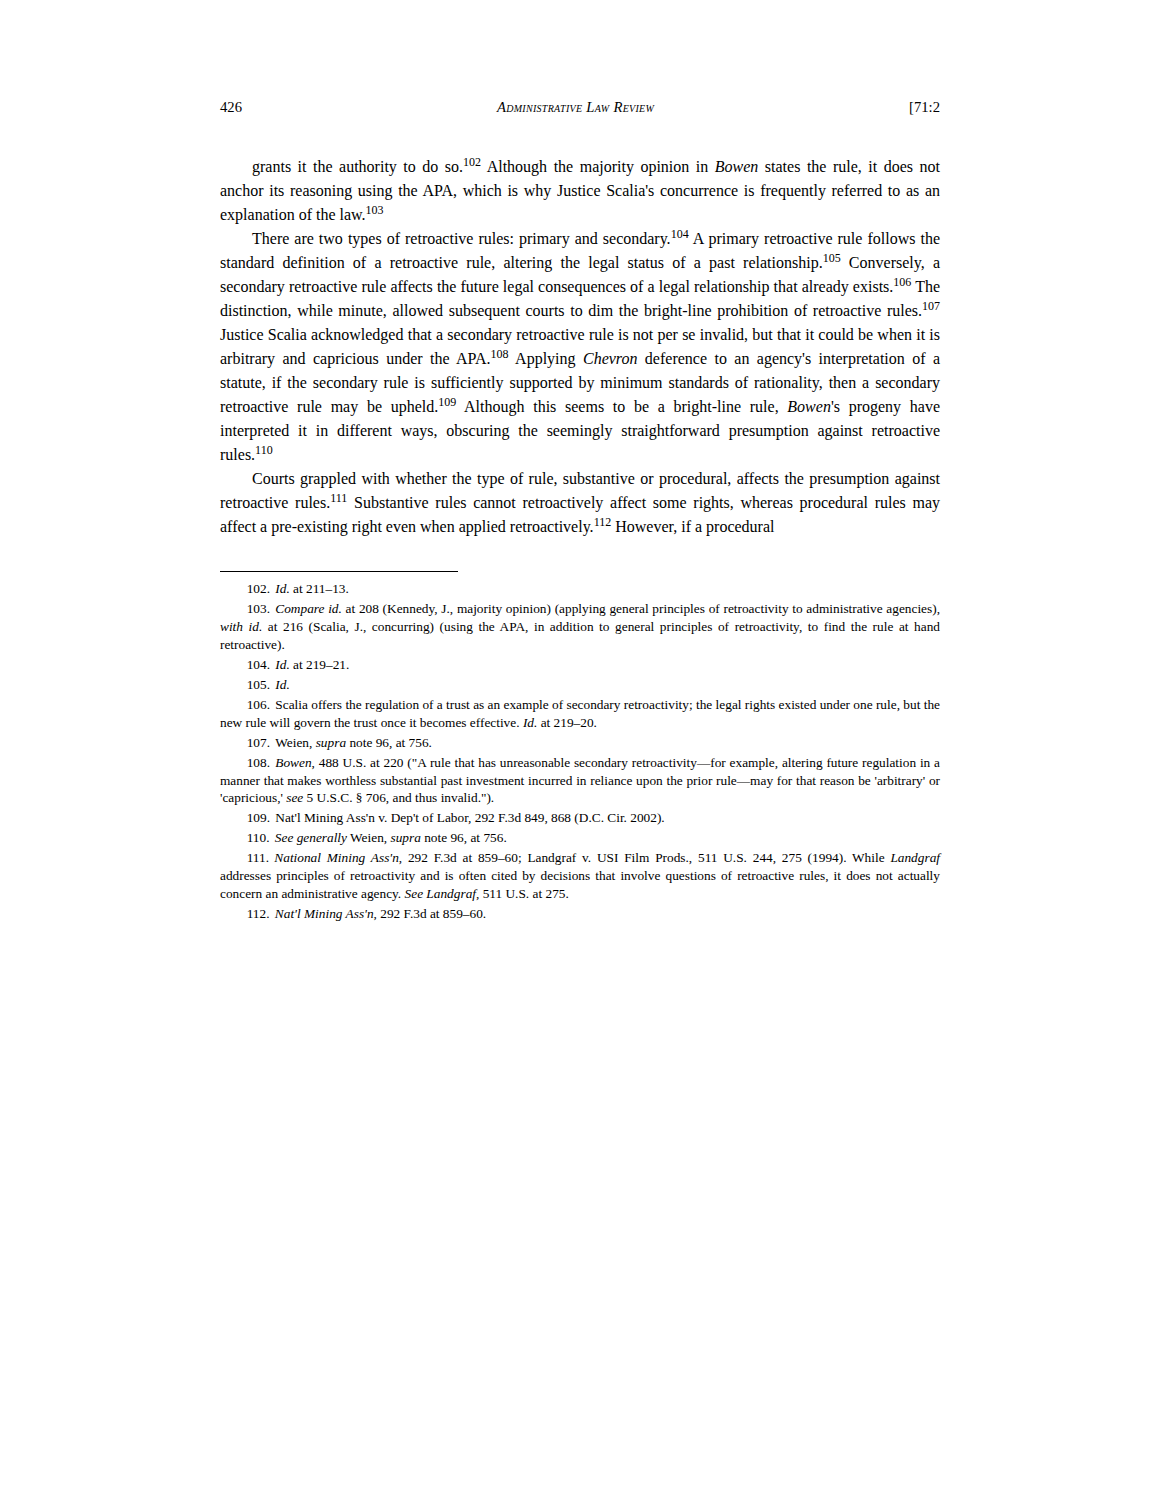426 Administrative Law Review [71:2
grants it the authority to do so.102 Although the majority opinion in Bowen states the rule, it does not anchor its reasoning using the APA, which is why Justice Scalia's concurrence is frequently referred to as an explanation of the law.103
There are two types of retroactive rules: primary and secondary.104 A primary retroactive rule follows the standard definition of a retroactive rule, altering the legal status of a past relationship.105 Conversely, a secondary retroactive rule affects the future legal consequences of a legal relationship that already exists.106 The distinction, while minute, allowed subsequent courts to dim the bright-line prohibition of retroactive rules.107 Justice Scalia acknowledged that a secondary retroactive rule is not per se invalid, but that it could be when it is arbitrary and capricious under the APA.108 Applying Chevron deference to an agency's interpretation of a statute, if the secondary rule is sufficiently supported by minimum standards of rationality, then a secondary retroactive rule may be upheld.109 Although this seems to be a bright-line rule, Bowen's progeny have interpreted it in different ways, obscuring the seemingly straightforward presumption against retroactive rules.110
Courts grappled with whether the type of rule, substantive or procedural, affects the presumption against retroactive rules.111 Substantive rules cannot retroactively affect some rights, whereas procedural rules may affect a pre-existing right even when applied retroactively.112 However, if a procedural
102. Id. at 211–13.
103. Compare id. at 208 (Kennedy, J., majority opinion) (applying general principles of retroactivity to administrative agencies), with id. at 216 (Scalia, J., concurring) (using the APA, in addition to general principles of retroactivity, to find the rule at hand retroactive).
104. Id. at 219–21.
105. Id.
106. Scalia offers the regulation of a trust as an example of secondary retroactivity; the legal rights existed under one rule, but the new rule will govern the trust once it becomes effective. Id. at 219–20.
107. Weien, supra note 96, at 756.
108. Bowen, 488 U.S. at 220 ("A rule that has unreasonable secondary retroactivity—for example, altering future regulation in a manner that makes worthless substantial past investment incurred in reliance upon the prior rule—may for that reason be 'arbitrary' or 'capricious,' see 5 U.S.C. § 706, and thus invalid.").
109. Nat'l Mining Ass'n v. Dep't of Labor, 292 F.3d 849, 868 (D.C. Cir. 2002).
110. See generally Weien, supra note 96, at 756.
111. National Mining Ass'n, 292 F.3d at 859–60; Landgraf v. USI Film Prods., 511 U.S. 244, 275 (1994). While Landgraf addresses principles of retroactivity and is often cited by decisions that involve questions of retroactive rules, it does not actually concern an administrative agency. See Landgraf, 511 U.S. at 275.
112. Nat'l Mining Ass'n, 292 F.3d at 859–60.